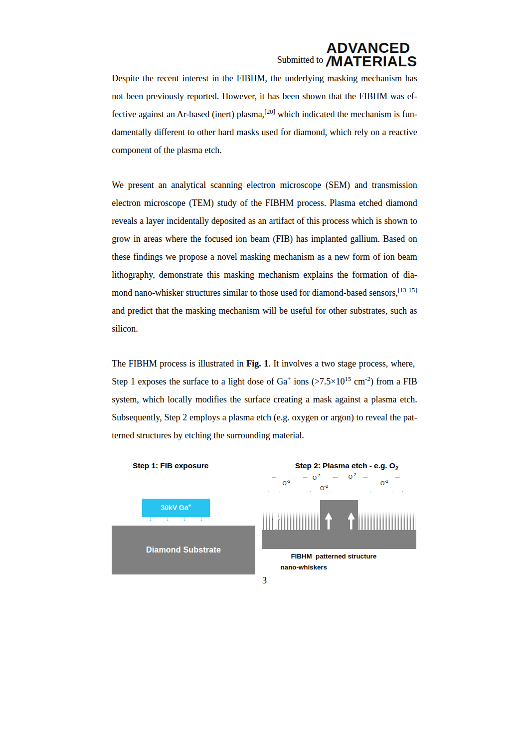Submitted to ADVANCED /MATERIALS
Despite the recent interest in the FIBHM, the underlying masking mechanism has not been previously reported. However, it has been shown that the FIBHM was effective against an Ar-based (inert) plasma,[20] which indicated the mechanism is fundamentally different to other hard masks used for diamond, which rely on a reactive component of the plasma etch.
We present an analytical scanning electron microscope (SEM) and transmission electron microscope (TEM) study of the FIBHM process. Plasma etched diamond reveals a layer incidentally deposited as an artifact of this process which is shown to grow in areas where the focused ion beam (FIB) has implanted gallium. Based on these findings we propose a novel masking mechanism as a new form of ion beam lithography, demonstrate this masking mechanism explains the formation of diamond nano-whisker structures similar to those used for diamond-based sensors,[13-15] and predict that the masking mechanism will be useful for other substrates, such as silicon.
The FIBHM process is illustrated in Fig. 1. It involves a two stage process, where, Step 1 exposes the surface to a light dose of Ga+ ions (>7.5×1015 cm-2) from a FIB system, which locally modifies the surface creating a mask against a plasma etch. Subsequently, Step 2 employs a plasma etch (e.g. oxygen or argon) to reveal the patterned structures by etching the surrounding material.
Step 1: FIB exposure Step 2: Plasma etch - e.g. O2
30kV Ga+
↓↓↓↓
Diamond Substrate
O-2 O-2 O-2 O-2 O-2
FIBHM patterned structure nano-whiskers
3